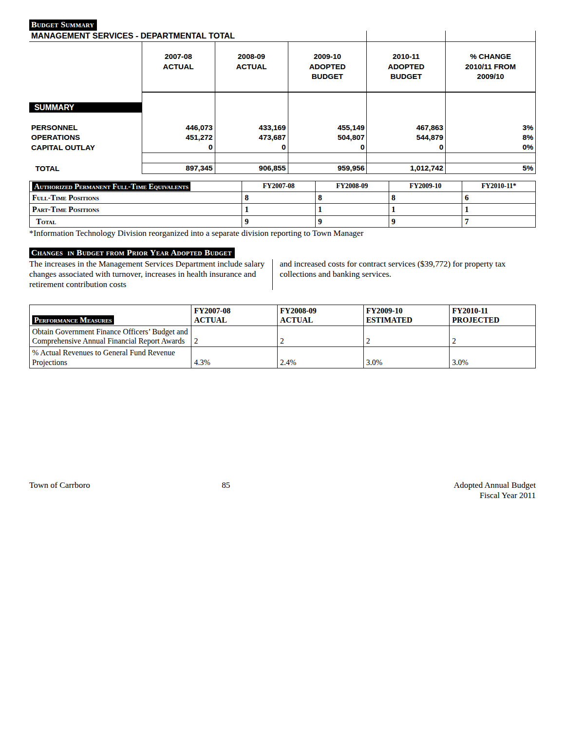Budget Summary
| MANAGEMENT SERVICES - DEPARTMENTAL TOTAL | | |
| | 2007-08 | 2008-09 | 2009-10 | 2010-11 | % CHANGE |
| | ACTUAL | ACTUAL | ADOPTED | ADOPTED | 2010/11 FROM |
| | | | BUDGET | BUDGET | 2009/10 |
| SUMMARY | | | | | |
| PERSONNEL | 446,073 | 433,169 | 455,149 | 467,863 | 3% |
| OPERATIONS | 451,272 | 473,687 | 504,807 | 544,879 | 8% |
| CAPITAL OUTLAY | 0 | 0 | 0 | 0 | 0% |
| TOTAL | 897,345 | 906,855 | 959,956 | 1,012,742 | 5% |
| Authorized Permanent Full-Time Equivalents | FY2007-08 | FY2008-09 | FY2009-10 | FY2010-11* |
| Full-Time Positions | 8 | 8 | 8 | 6 |
| Part-Time Positions | 1 | 1 | 1 | 1 |
| Total | 9 | 9 | 9 | 7 |
*Information Technology Division reorganized into a separate division reporting to Town Manager
Changes in Budget from Prior Year Adopted Budget
The increases in the Management Services Department include salary changes associated with turnover, increases in health insurance and retirement contribution costs
and increased costs for contract services ($39,772) for property tax collections and banking services.
| Performance Measures | FY2007-08 ACTUAL | FY2008-09 ACTUAL | FY2009-10 ESTIMATED | FY2010-11 PROJECTED |
| Obtain Government Finance Officers’ Budget and Comprehensive Annual Financial Report Awards | 2 | 2 | 2 | 2 |
| % Actual Revenues to General Fund Revenue Projections | 4.3% | 2.4% | 3.0% | 3.0% |
Town of Carrboro
85
Adopted Annual Budget
Fiscal Year 2011